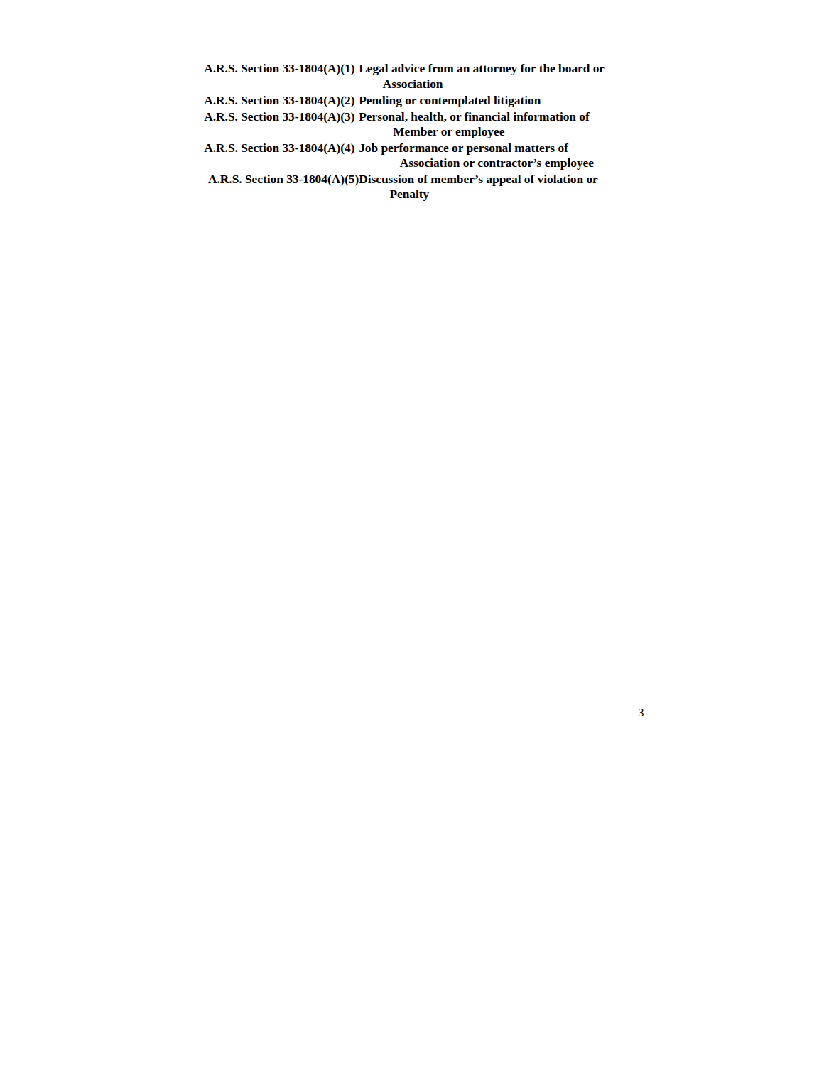| A.R.S. Section 33-1804(A)(1) | Legal advice from an attorney for the board or Association |
| A.R.S. Section 33-1804(A)(2) | Pending or contemplated litigation |
| A.R.S. Section 33-1804(A)(3) | Personal, health, or financial information of Member or employee |
| A.R.S. Section 33-1804(A)(4) | Job performance or personal matters of Association or contractor’s employee |
| A.R.S. Section 33-1804(A)(5) | Discussion of member’s appeal of violation or Penalty |
3